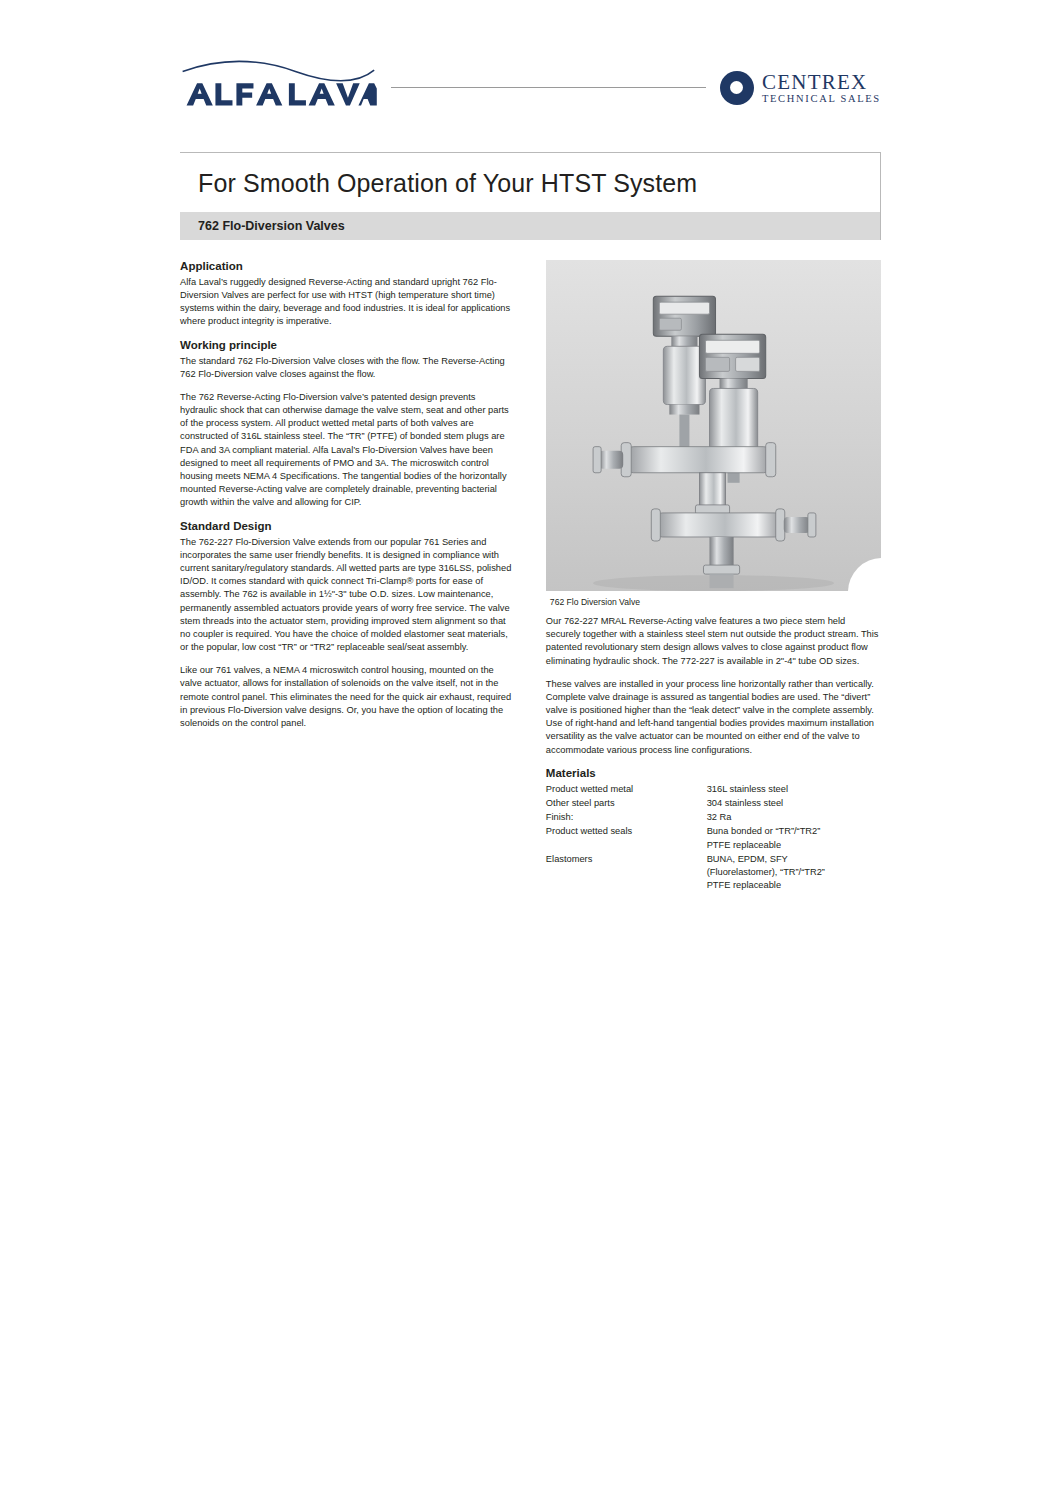CENTREX TECHNICAL SALES
For Smooth Operation of Your HTST System
762 Flo-Diversion Valves
Application
Alfa Laval’s ruggedly designed Reverse-Acting and standard upright 762 Flo-Diversion Valves are perfect for use with HTST (high temperature short time) systems within the dairy, beverage and food industries. It is ideal for applications where product integrity is imperative.
Working principle
The standard 762 Flo-Diversion Valve closes with the flow. The Reverse-Acting 762 Flo-Diversion valve closes against the flow.
The 762 Reverse-Acting Flo-Diversion valve’s patented design prevents hydraulic shock that can otherwise damage the valve stem, seat and other parts of the process system. All product wetted metal parts of both valves are constructed of 316L stainless steel. The “TR” (PTFE) of bonded stem plugs are FDA and 3A compliant material. Alfa Laval’s Flo-Diversion Valves have been designed to meet all requirements of PMO and 3A. The microswitch control housing meets NEMA 4 Specifications. The tangential bodies of the horizontally mounted Reverse-Acting valve are completely drainable, preventing bacterial growth within the valve and allowing for CIP.
Standard Design
The 762-227 Flo-Diversion Valve extends from our popular 761 Series and incorporates the same user friendly benefits. It is designed in compliance with current sanitary/regulatory standards. All wetted parts are type 316LSS, polished ID/OD. It comes standard with quick connect Tri-Clamp® ports for ease of assembly. The 762 is available in 1½"-3" tube O.D. sizes. Low maintenance, permanently assembled actuators provide years of worry free service. The valve stem threads into the actuator stem, providing improved stem alignment so that no coupler is required. You have the choice of molded elastomer seat materials, or the popular, low cost “TR” or “TR2” replaceable seal/seat assembly.
Like our 761 valves, a NEMA 4 microswitch control housing, mounted on the valve actuator, allows for installation of solenoids on the valve itself, not in the remote control panel. This eliminates the need for the quick air exhaust, required in previous Flo-Diversion valve designs. Or, you have the option of locating the solenoids on the control panel.
762 Flo Diversion Valve
Our 762-227 MRAL Reverse-Acting valve features a two piece stem held securely together with a stainless steel stem nut outside the product stream. This patented revolutionary stem design allows valves to close against product flow eliminating hydraulic shock. The 772-227 is available in 2"-4" tube OD sizes.
These valves are installed in your process line horizontally rather than vertically. Complete valve drainage is assured as tangential bodies are used. The “divert” valve is positioned higher than the “leak detect” valve in the complete assembly. Use of right-hand and left-hand tangential bodies provides maximum installation versatility as the valve actuator can be mounted on either end of the valve to accommodate various process line configurations.
Materials
| Product wetted metal | 316L stainless steel |
| Other steel parts | 304 stainless steel |
| Finish: | 32 Ra |
| Product wetted seals | Buna bonded or “TR”/“TR2” PTFE replaceable |
| Elastomers | BUNA, EPDM, SFY (Fluorelastomer), “TR”/“TR2” PTFE replaceable |